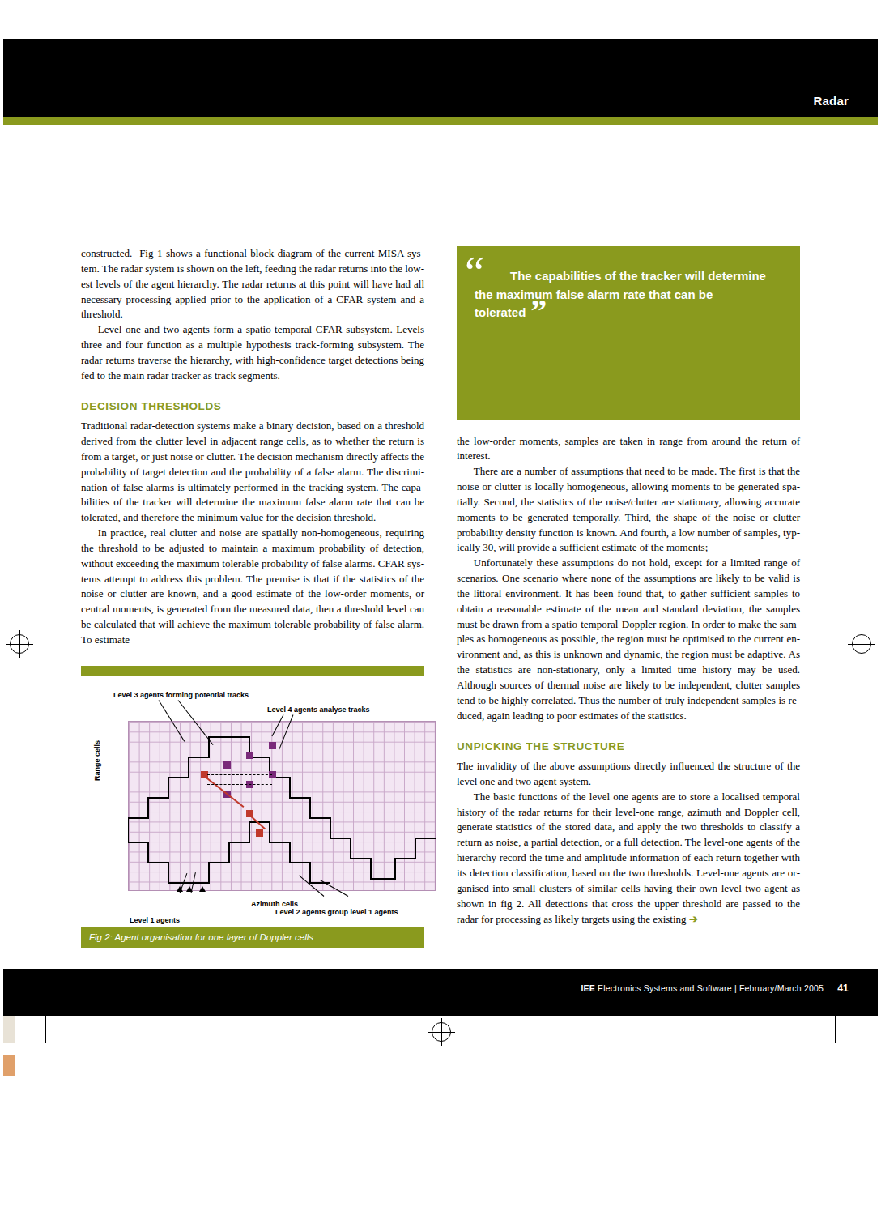039-043_ESS_FebMar05_EK 2/1/05 4:15 PM Page 41
Radar
constructed. Fig 1 shows a functional block diagram of the current MISA system. The radar system is shown on the left, feeding the radar returns into the lowest levels of the agent hierarchy. The radar returns at this point will have had all necessary processing applied prior to the application of a CFAR system and a threshold.
Level one and two agents form a spatio-temporal CFAR subsystem. Levels three and four function as a multiple hypothesis track-forming subsystem. The radar returns traverse the hierarchy, with high-confidence target detections being fed to the main radar tracker as track segments.
Decision thresholds
Traditional radar-detection systems make a binary decision, based on a threshold derived from the clutter level in adjacent range cells, as to whether the return is from a target, or just noise or clutter. The decision mechanism directly affects the probability of target detection and the probability of a false alarm. The discrimination of false alarms is ultimately performed in the tracking system. The capabilities of the tracker will determine the maximum false alarm rate that can be tolerated, and therefore the minimum value for the decision threshold.
In practice, real clutter and noise are spatially non-homogeneous, requiring the threshold to be adjusted to maintain a maximum probability of detection, without exceeding the maximum tolerable probability of false alarms. CFAR systems attempt to address this problem. The premise is that if the statistics of the noise or clutter are known, and a good estimate of the low-order moments, or central moments, is generated from the measured data, then a threshold level can be calculated that will achieve the maximum tolerable probability of false alarm. To estimate
Level 3 agents forming potential tracks
Level 4 agents analyse tracks
Level 1 agents
Level 2 agents group level 1 agents
Range cells
Azimuth cells
Fig 2: Agent organisation for one layer of Doppler cells
“ The capabilities of the tracker will determine the maximum false alarm rate that can be tolerated”
the low-order moments, samples are taken in range from around the return of interest.
There are a number of assumptions that need to be made. The first is that the noise or clutter is locally homogeneous, allowing moments to be generated spatially. Second, the statistics of the noise/clutter are stationary, allowing accurate moments to be generated temporally. Third, the shape of the noise or clutter probability density function is known. And fourth, a low number of samples, typically 30, will provide a sufficient estimate of the moments;
Unfortunately these assumptions do not hold, except for a limited range of scenarios. One scenario where none of the assumptions are likely to be valid is the littoral environment. It has been found that, to gather sufficient samples to obtain a reasonable estimate of the mean and standard deviation, the samples must be drawn from a spatio-temporal-Doppler region. In order to make the samples as homogeneous as possible, the region must be optimised to the current environment and, as this is unknown and dynamic, the region must be adaptive. As the statistics are non-stationary, only a limited time history may be used. Although sources of thermal noise are likely to be independent, clutter samples tend to be highly correlated. Thus the number of truly independent samples is reduced, again leading to poor estimates of the statistics.
Unpicking the structure
The invalidity of the above assumptions directly influenced the structure of the level one and two agent system.
The basic functions of the level one agents are to store a localised temporal history of the radar returns for their level-one range, azimuth and Doppler cell, generate statistics of the stored data, and apply the two thresholds to classify a return as noise, a partial detection, or a full detection. The level-one agents of the hierarchy record the time and amplitude information of each return together with its detection classification, based on the two thresholds. Level-one agents are organised into small clusters of similar cells having their own level-two agent as shown in fig 2. All detections that cross the upper threshold are passed to the radar for processing as likely targets using the existing ➔
IEE Electronics Systems and Software | February/March 2005 41